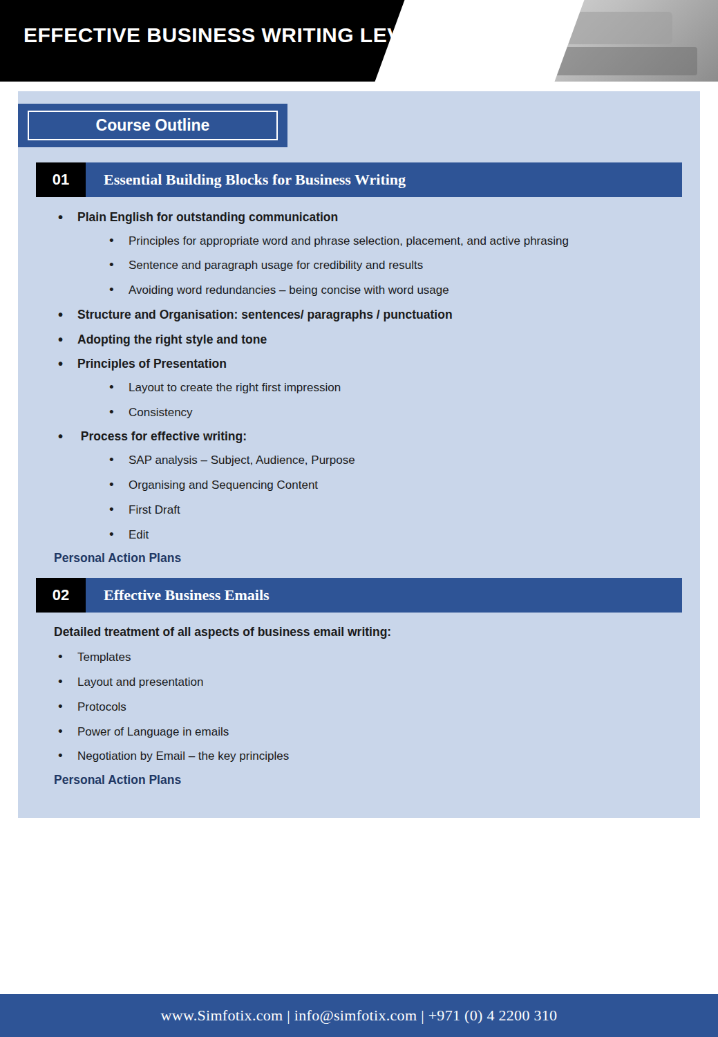Effective Business Writing Level 2
Course Outline
01
Essential Building Blocks for Business Writing
Plain English for outstanding communication
Principles for appropriate word and phrase selection, placement, and active phrasing
Sentence and paragraph usage for credibility and results
Avoiding word redundancies – being concise with word usage
Structure and Organisation: sentences/ paragraphs / punctuation
Adopting the right style and tone
Principles of Presentation
Layout to create the right first impression
Consistency
Process for effective writing:
SAP analysis – Subject, Audience, Purpose
Organising and Sequencing Content
First Draft
Edit
Personal Action Plans
02
Effective Business Emails
Detailed treatment of all aspects of business email writing:
Templates
Layout and presentation
Protocols
Power of Language in emails
Negotiation by Email – the key principles
Personal Action Plans
www.Simfotix.com | info@simfotix.com | +971 (0) 4 2200 310